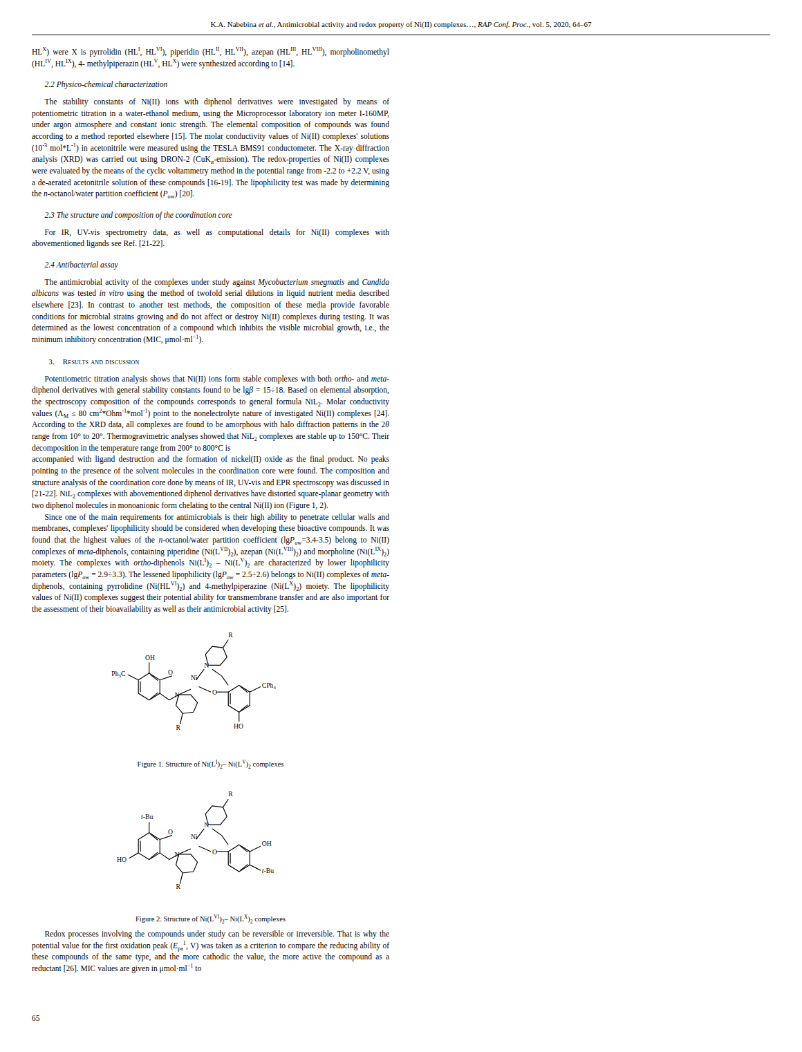K.A. Nabebina et al., Antimicrobial activity and redox property of Ni(II) complexes…, RAP Conf. Proc., vol. 5, 2020, 64–67
HLX) were X is pyrrolidin (HLI, HLVI), piperidin (HLII, HLVII), azepan (HLIII, HLVIII), morpholinomethyl (HLIV, HLIX), 4- methylpiperazin (HLV, HLX) were synthesized according to [14].
2.2 Physico-chemical characterization
The stability constants of Ni(II) ions with diphenol derivatives were investigated by means of potentiometric titration in a water-ethanol medium, using the Microprocessor laboratory ion meter I-160MP, under argon atmosphere and constant ionic strength. The elemental composition of compounds was found according to a method reported elsewhere [15]. The molar conductivity values of Ni(II) complexes' solutions (10-3 mol*L-1) in acetonitrile were measured using the TESLA BMS91 conductometer. The X-ray diffraction analysis (XRD) was carried out using DRON-2 (CuKα-emission). The redox-properties of Ni(II) complexes were evaluated by the means of the cyclic voltammetry method in the potential range from -2.2 to +2.2 V, using a de-aerated acetonitrile solution of these compounds [16-19]. The lipophilicity test was made by determining the n-octanol/water partition coefficient (Pow) [20].
2.3 The structure and composition of the coordination core
For IR, UV-vis spectrometry data, as well as computational details for Ni(II) complexes with abovementioned ligands see Ref. [21-22].
2.4 Antibacterial assay
The antimicrobial activity of the complexes under study against Mycobacterium smegmatis and Candida albicans was tested in vitro using the method of twofold serial dilutions in liquid nutrient media described elsewhere [23]. In contrast to another test methods, the composition of these media provide favorable conditions for microbial strains growing and do not affect or destroy Ni(II) complexes during testing. It was determined as the lowest concentration of a compound which inhibits the visible microbial growth, i.e., the minimum inhibitory concentration (MIC, μmol·ml−1).
3. Results and discussion
Potentiometric titration analysis shows that Ni(II) ions form stable complexes with both ortho- and meta-diphenol derivatives with general stability constants found to be lgβ = 15÷18. Based on elemental absorption, the spectroscopy composition of the compounds corresponds to general formula NiL2. Molar conductivity values (ΛM ≤ 80 cm2*Ohm-1*mol-1) point to the nonelectrolyte nature of investigated Ni(II) complexes [24]. According to the XRD data, all complexes are found to be amorphous with halo diffraction patterns in the 2θ range from 10° to 20°. Thermogravimetric analyses showed that NiL2 complexes are stable up to 150°C. Their decomposition in the temperature range from 200° to 800°C is
accompanied with ligand destruction and the formation of nickel(II) oxide as the final product. No peaks pointing to the presence of the solvent molecules in the coordination core were found. The composition and structure analysis of the coordination core done by means of IR, UV-vis and EPR spectroscopy was discussed in [21-22]. NiL2 complexes with abovementioned diphenol derivatives have distorted square-planar geometry with two diphenol molecules in monoanionic form chelating to the central Ni(II) ion (Figure 1, 2).
Since one of the main requirements for antimicrobials is their high ability to penetrate cellular walls and membranes, complexes' lipophilicity should be considered when developing these bioactive compounds. It was found that the highest values of the n-octanol/water partition coefficient (lgPow=3.4-3.5) belong to Ni(II) complexes of meta-diphenols, containing piperidine (Ni(LVII)2), azepan (Ni(LVIII)2) and morpholine (Ni(LIX)2) moiety. The complexes with ortho-diphenols Ni(LI)2 – Ni(LV)2 are characterized by lower lipophilicity parameters (lgPow = 2.9÷3.3). The lessened lipophilicity (lgPow = 2.5÷2.6) belongs to Ni(II) complexes of meta-diphenols, containing pyrrolidine (Ni(HLVI)2) and 4-methylpiperazine (Ni(LX)2) moiety. The lipophilicity values of Ni(II) complexes suggest their potential ability for transmembrane transfer and are also important for the assessment of their bioavailability as well as their antimicrobial activity [25].
OH Ph3C O Ni N N O CPh3 HO R R
Figure 1. Structure of Ni(LI)2– Ni(LV)2 complexes
t-Bu HO O Ni N N O OH t-Bu R R
Figure 2. Structure of Ni(LVI)2– Ni(LX)2 complexes
Redox processes involving the compounds under study can be reversible or irreversible. That is why the potential value for the first oxidation peak (Epa1, V) was taken as a criterion to compare the reducing ability of these compounds of the same type, and the more cathodic the value, the more active the compound as a reductant [26]. MIC values are given in μmol·ml−1 to
65